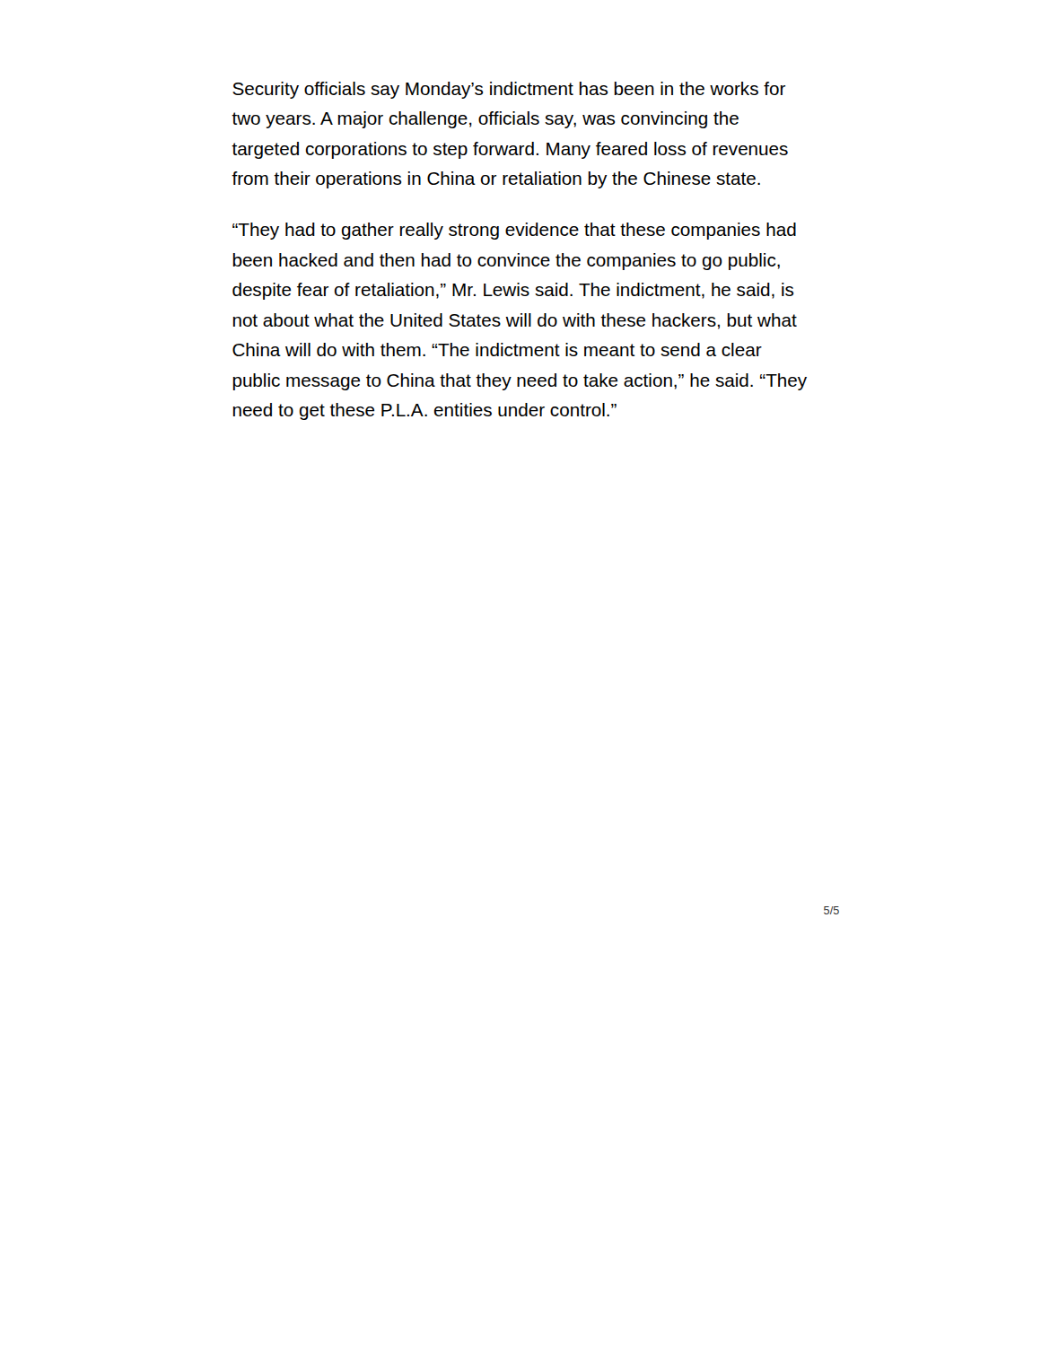Security officials say Monday’s indictment has been in the works for two years. A major challenge, officials say, was convincing the targeted corporations to step forward. Many feared loss of revenues from their operations in China or retaliation by the Chinese state.
“They had to gather really strong evidence that these companies had been hacked and then had to convince the companies to go public, despite fear of retaliation,” Mr. Lewis said. The indictment, he said, is not about what the United States will do with these hackers, but what China will do with them. “The indictment is meant to send a clear public message to China that they need to take action,” he said. “They need to get these P.L.A. entities under control.”
5/5